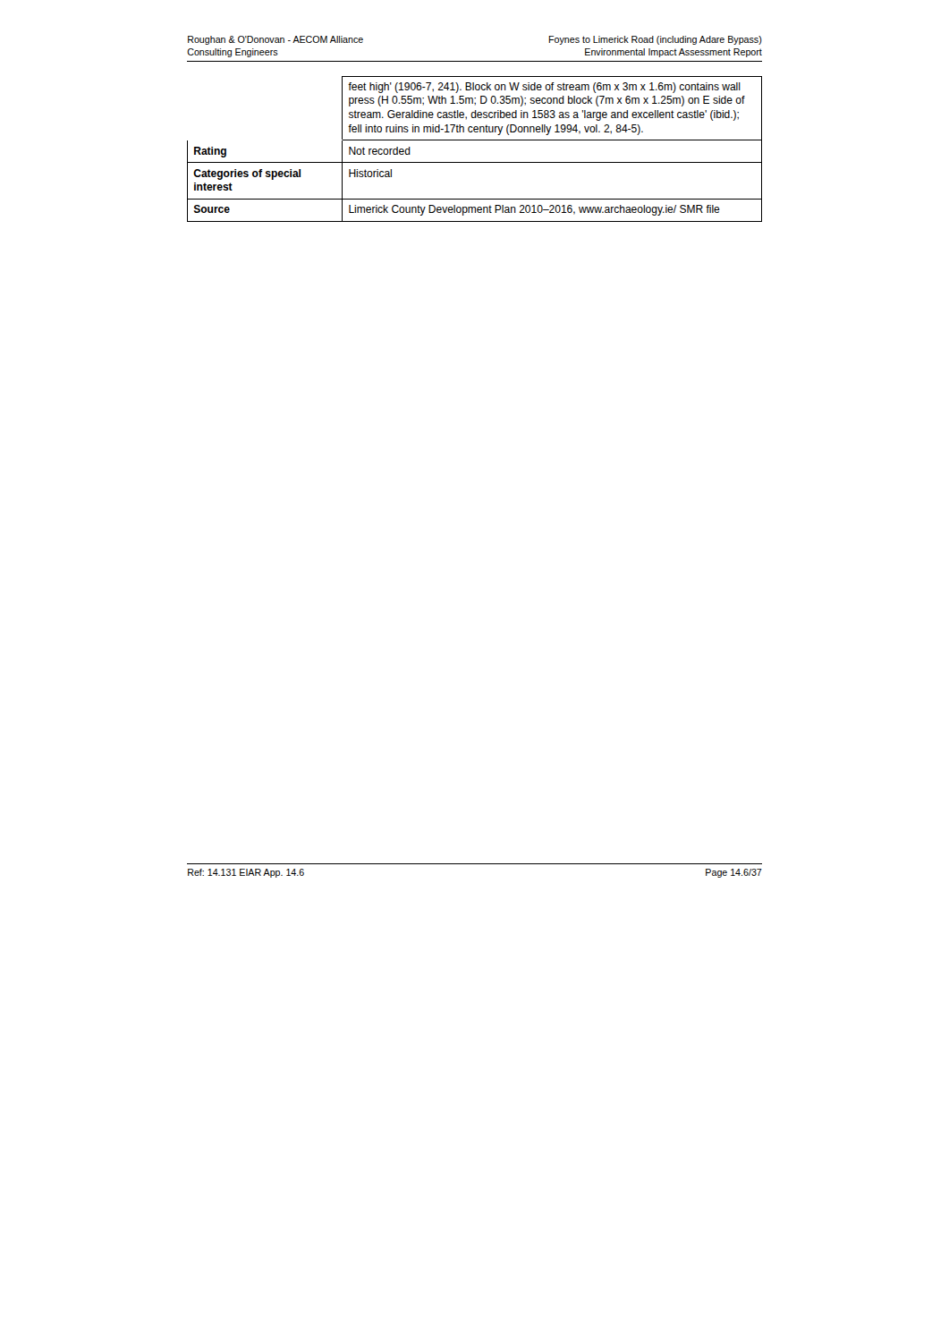| Roughan & O'Donovan - AECOM Alliance | Foynes to Limerick Road (including Adare Bypass) |
| Consulting Engineers | Environmental Impact Assessment Report |
| | feet high' (1906-7, 241). Block on W side of stream (6m x 3m x 1.6m) contains wall press (H 0.55m; Wth 1.5m; D 0.35m); second block (7m x 6m x 1.25m) on E side of stream. Geraldine castle, described in 1583 as a 'large and excellent castle' (ibid.); fell into ruins in mid-17th century (Donnelly 1994, vol. 2, 84-5). |
| Rating | Not recorded |
| Categories of special interest | Historical |
| Source | Limerick County Development Plan 2010–2016, www.archaeology.ie/ SMR file |
| Ref: 14.131 EIAR App. 14.6 | Page 14.6/37 |